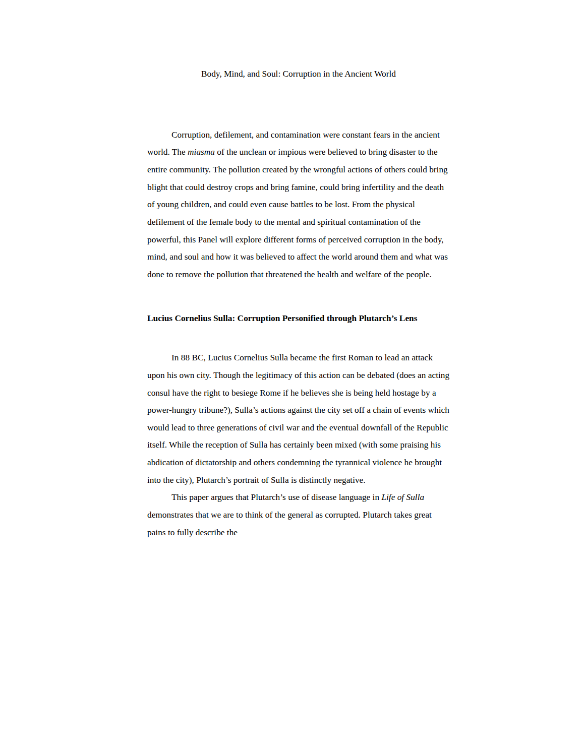Body, Mind, and Soul: Corruption in the Ancient World
Corruption, defilement, and contamination were constant fears in the ancient world. The miasma of the unclean or impious were believed to bring disaster to the entire community. The pollution created by the wrongful actions of others could bring blight that could destroy crops and bring famine, could bring infertility and the death of young children, and could even cause battles to be lost. From the physical defilement of the female body to the mental and spiritual contamination of the powerful, this Panel will explore different forms of perceived corruption in the body, mind, and soul and how it was believed to affect the world around them and what was done to remove the pollution that threatened the health and welfare of the people.
Lucius Cornelius Sulla: Corruption Personified through Plutarch’s Lens
In 88 BC, Lucius Cornelius Sulla became the first Roman to lead an attack upon his own city. Though the legitimacy of this action can be debated (does an acting consul have the right to besiege Rome if he believes she is being held hostage by a power-hungry tribune?), Sulla’s actions against the city set off a chain of events which would lead to three generations of civil war and the eventual downfall of the Republic itself. While the reception of Sulla has certainly been mixed (with some praising his abdication of dictatorship and others condemning the tyrannical violence he brought into the city), Plutarch’s portrait of Sulla is distinctly negative.
This paper argues that Plutarch’s use of disease language in Life of Sulla demonstrates that we are to think of the general as corrupted. Plutarch takes great pains to fully describe the